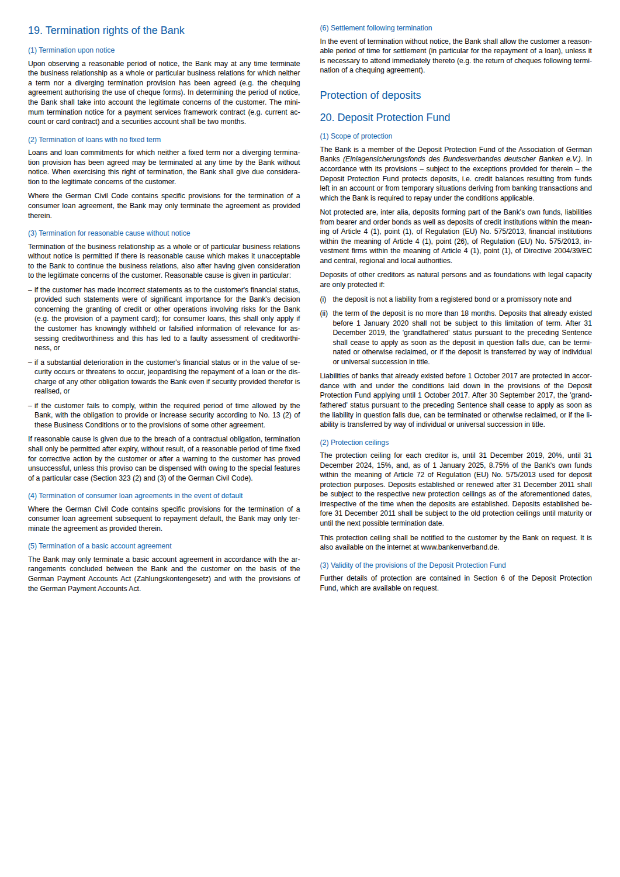19. Termination rights of the Bank
(1) Termination upon notice
Upon observing a reasonable period of notice, the Bank may at any time terminate the business relationship as a whole or particular business relations for which neither a term nor a diverging termination provision has been agreed (e.g. the chequing agreement authorising the use of cheque forms). In determining the period of notice, the Bank shall take into account the legitimate concerns of the customer. The minimum termination notice for a payment services framework contract (e.g. current account or card contract) and a securities account shall be two months.
(2) Termination of loans with no fixed term
Loans and loan commitments for which neither a fixed term nor a diverging termination provision has been agreed may be terminated at any time by the Bank without notice. When exercising this right of termination, the Bank shall give due consideration to the legitimate concerns of the customer.
Where the German Civil Code contains specific provisions for the termination of a consumer loan agreement, the Bank may only terminate the agreement as provided therein.
(3) Termination for reasonable cause without notice
Termination of the business relationship as a whole or of particular business relations without notice is permitted if there is reasonable cause which makes it unacceptable to the Bank to continue the business relations, also after having given consideration to the legitimate concerns of the customer. Reasonable cause is given in particular:
if the customer has made incorrect statements as to the customer's financial status, provided such statements were of significant importance for the Bank's decision concerning the granting of credit or other operations involving risks for the Bank (e.g. the provision of a payment card); for consumer loans, this shall only apply if the customer has knowingly withheld or falsified information of relevance for assessing creditworthiness and this has led to a faulty assessment of creditworthiness, or
if a substantial deterioration in the customer's financial status or in the value of security occurs or threatens to occur, jeopardising the repayment of a loan or the discharge of any other obligation towards the Bank even if security provided therefor is realised, or
if the customer fails to comply, within the required period of time allowed by the Bank, with the obligation to provide or increase security according to No. 13 (2) of these Business Conditions or to the provisions of some other agreement.
If reasonable cause is given due to the breach of a contractual obligation, termination shall only be permitted after expiry, without result, of a reasonable period of time fixed for corrective action by the customer or after a warning to the customer has proved unsuccessful, unless this proviso can be dispensed with owing to the special features of a particular case (Section 323 (2) and (3) of the German Civil Code).
(4) Termination of consumer loan agreements in the event of default
Where the German Civil Code contains specific provisions for the termination of a consumer loan agreement subsequent to repayment default, the Bank may only terminate the agreement as provided therein.
(5) Termination of a basic account agreement
The Bank may only terminate a basic account agreement in accordance with the arrangements concluded between the Bank and the customer on the basis of the German Payment Accounts Act (Zahlungskontengesetz) and with the provisions of the German Payment Accounts Act.
(6) Settlement following termination
In the event of termination without notice, the Bank shall allow the customer a reasonable period of time for settlement (in particular for the repayment of a loan), unless it is necessary to attend immediately thereto (e.g. the return of cheques following termination of a chequing agreement).
Protection of deposits
20. Deposit Protection Fund
(1) Scope of protection
The Bank is a member of the Deposit Protection Fund of the Association of German Banks (Einlagensicherungsfonds des Bundesverbandes deutscher Banken e.V.). In accordance with its provisions – subject to the exceptions provided for therein – the Deposit Protection Fund protects deposits, i.e. credit balances resulting from funds left in an account or from temporary situations deriving from banking transactions and which the Bank is required to repay under the conditions applicable.
Not protected are, inter alia, deposits forming part of the Bank's own funds, liabilities from bearer and order bonds as well as deposits of credit institutions within the meaning of Article 4 (1), point (1), of Regulation (EU) No. 575/2013, financial institutions within the meaning of Article 4 (1), point (26), of Regulation (EU) No. 575/2013, investment firms within the meaning of Article 4 (1), point (1), of Directive 2004/39/EC and central, regional and local authorities.
Deposits of other creditors as natural persons and as foundations with legal capacity are only protected if:
the deposit is not a liability from a registered bond or a promissory note and
the term of the deposit is no more than 18 months. Deposits that already existed before 1 January 2020 shall not be subject to this limitation of term. After 31 December 2019, the 'grandfathered' status pursuant to the preceding Sentence shall cease to apply as soon as the deposit in question falls due, can be terminated or otherwise reclaimed, or if the deposit is transferred by way of individual or universal succession in title.
Liabilities of banks that already existed before 1 October 2017 are protected in accordance with and under the conditions laid down in the provisions of the Deposit Protection Fund applying until 1 October 2017. After 30 September 2017, the 'grandfathered' status pursuant to the preceding Sentence shall cease to apply as soon as the liability in question falls due, can be terminated or otherwise reclaimed, or if the liability is transferred by way of individual or universal succession in title.
(2) Protection ceilings
The protection ceiling for each creditor is, until 31 December 2019, 20%, until 31 December 2024, 15%, and, as of 1 January 2025, 8.75% of the Bank's own funds within the meaning of Article 72 of Regulation (EU) No. 575/2013 used for deposit protection purposes. Deposits established or renewed after 31 December 2011 shall be subject to the respective new protection ceilings as of the aforementioned dates, irrespective of the time when the deposits are established. Deposits established before 31 December 2011 shall be subject to the old protection ceilings until maturity or until the next possible termination date.
This protection ceiling shall be notified to the customer by the Bank on request. It is also available on the internet at www.bankenverband.de.
(3) Validity of the provisions of the Deposit Protection Fund
Further details of protection are contained in Section 6 of the Deposit Protection Fund, which are available on request.